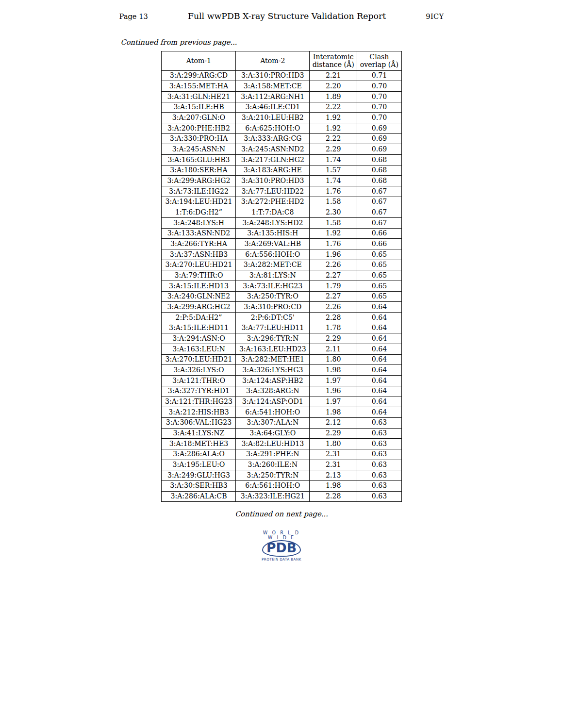Page 13
Full wwPDB X-ray Structure Validation Report
9ICY
Continued from previous page...
| Atom-1 | Atom-2 | Interatomic distance (Å) | Clash overlap (Å) |
| --- | --- | --- | --- |
| 3:A:299:ARG:CD | 3:A:310:PRO:HD3 | 2.21 | 0.71 |
| 3:A:155:MET:HA | 3:A:158:MET:CE | 2.20 | 0.70 |
| 3:A:31:GLN:HE21 | 3:A:112:ARG:NH1 | 1.89 | 0.70 |
| 3:A:15:ILE:HB | 3:A:46:ILE:CD1 | 2.22 | 0.70 |
| 3:A:207:GLN:O | 3:A:210:LEU:HB2 | 1.92 | 0.70 |
| 3:A:200:PHE:HB2 | 6:A:625:HOH:O | 1.92 | 0.69 |
| 3:A:330:PRO:HA | 3:A:333:ARG:CG | 2.22 | 0.69 |
| 3:A:245:ASN:N | 3:A:245:ASN:ND2 | 2.29 | 0.69 |
| 3:A:165:GLU:HB3 | 3:A:217:GLN:HG2 | 1.74 | 0.68 |
| 3:A:180:SER:HA | 3:A:183:ARG:HE | 1.57 | 0.68 |
| 3:A:299:ARG:HG2 | 3:A:310:PRO:HD3 | 1.74 | 0.68 |
| 3:A:73:ILE:HG22 | 3:A:77:LEU:HD22 | 1.76 | 0.67 |
| 3:A:194:LEU:HD21 | 3:A:272:PHE:HD2 | 1.58 | 0.67 |
| 1:T:6:DG:H2” | 1:T:7:DA:C8 | 2.30 | 0.67 |
| 3:A:248:LYS:H | 3:A:248:LYS:HD2 | 1.58 | 0.67 |
| 3:A:133:ASN:ND2 | 3:A:135:HIS:H | 1.92 | 0.66 |
| 3:A:266:TYR:HA | 3:A:269:VAL:HB | 1.76 | 0.66 |
| 3:A:37:ASN:HB3 | 6:A:556:HOH:O | 1.96 | 0.65 |
| 3:A:270:LEU:HD21 | 3:A:282:MET:CE | 2.26 | 0.65 |
| 3:A:79:THR:O | 3:A:81:LYS:N | 2.27 | 0.65 |
| 3:A:15:ILE:HD13 | 3:A:73:ILE:HG23 | 1.79 | 0.65 |
| 3:A:240:GLN:NE2 | 3:A:250:TYR:O | 2.27 | 0.65 |
| 3:A:299:ARG:HG2 | 3:A:310:PRO:CD | 2.26 | 0.64 |
| 2:P:5:DA:H2” | 2:P:6:DT:C5' | 2.28 | 0.64 |
| 3:A:15:ILE:HD11 | 3:A:77:LEU:HD11 | 1.78 | 0.64 |
| 3:A:294:ASN:O | 3:A:296:TYR:N | 2.29 | 0.64 |
| 3:A:163:LEU:N | 3:A:163:LEU:HD23 | 2.11 | 0.64 |
| 3:A:270:LEU:HD21 | 3:A:282:MET:HE1 | 1.80 | 0.64 |
| 3:A:326:LYS:O | 3:A:326:LYS:HG3 | 1.98 | 0.64 |
| 3:A:121:THR:O | 3:A:124:ASP:HB2 | 1.97 | 0.64 |
| 3:A:327:TYR:HD1 | 3:A:328:ARG:N | 1.96 | 0.64 |
| 3:A:121:THR:HG23 | 3:A:124:ASP:OD1 | 1.97 | 0.64 |
| 3:A:212:HIS:HB3 | 6:A:541:HOH:O | 1.98 | 0.64 |
| 3:A:306:VAL:HG23 | 3:A:307:ALA:N | 2.12 | 0.63 |
| 3:A:41:LYS:NZ | 3:A:64:GLY:O | 2.29 | 0.63 |
| 3:A:18:MET:HE3 | 3:A:82:LEU:HD13 | 1.80 | 0.63 |
| 3:A:286:ALA:O | 3:A:291:PHE:N | 2.31 | 0.63 |
| 3:A:195:LEU:O | 3:A:260:ILE:N | 2.31 | 0.63 |
| 3:A:249:GLU:HG3 | 3:A:250:TYR:N | 2.13 | 0.63 |
| 3:A:30:SER:HB3 | 6:A:561:HOH:O | 1.98 | 0.63 |
| 3:A:286:ALA:CB | 3:A:323:ILE:HG21 | 2.28 | 0.63 |
Continued on next page...
W O R L D W I D E PDB PROTEIN DATA BANK